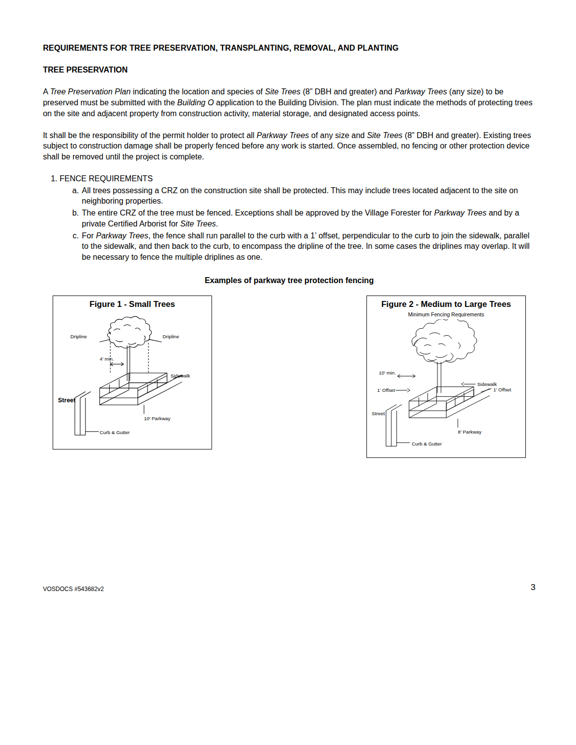REQUIREMENTS FOR TREE PRESERVATION, TRANSPLANTING, REMOVAL, AND PLANTING
TREE PRESERVATION
A Tree Preservation Plan indicating the location and species of Site Trees (8” DBH and greater) and Parkway Trees (any size) to be preserved must be submitted with the Building O application to the Building Division. The plan must indicate the methods of protecting trees on the site and adjacent property from construction activity, material storage, and designated access points.
It shall be the responsibility of the permit holder to protect all Parkway Trees of any size and Site Trees (8” DBH and greater). Existing trees subject to construction damage shall be properly fenced before any work is started. Once assembled, no fencing or other protection device shall be removed until the project is complete.
FENCE REQUIREMENTS
All trees possessing a CRZ on the construction site shall be protected. This may include trees located adjacent to the site on neighboring properties.
The entire CRZ of the tree must be fenced. Exceptions shall be approved by the Village Forester for Parkway Trees and by a private Certified Arborist for Site Trees.
For Parkway Trees, the fence shall run parallel to the curb with a 1’ offset, perpendicular to the curb to join the sidewalk, parallel to the sidewalk, and then back to the curb, to encompass the dripline of the tree. In some cases the driplines may overlap. It will be necessary to fence the multiple driplines as one.
Examples of parkway tree protection fencing
Figure 1 - Small Trees
Dripline Dripline 4' min. Sidewalk Street 10' Parkway Curb & Gutter
Figure 2 - Medium to Large Trees
Minimum Fencing Requirements
10' min. Sidewalk 1' Offset 1' Offset 8' Parkway Street Curb & Gutter
VOSDOCS #543682v2
3